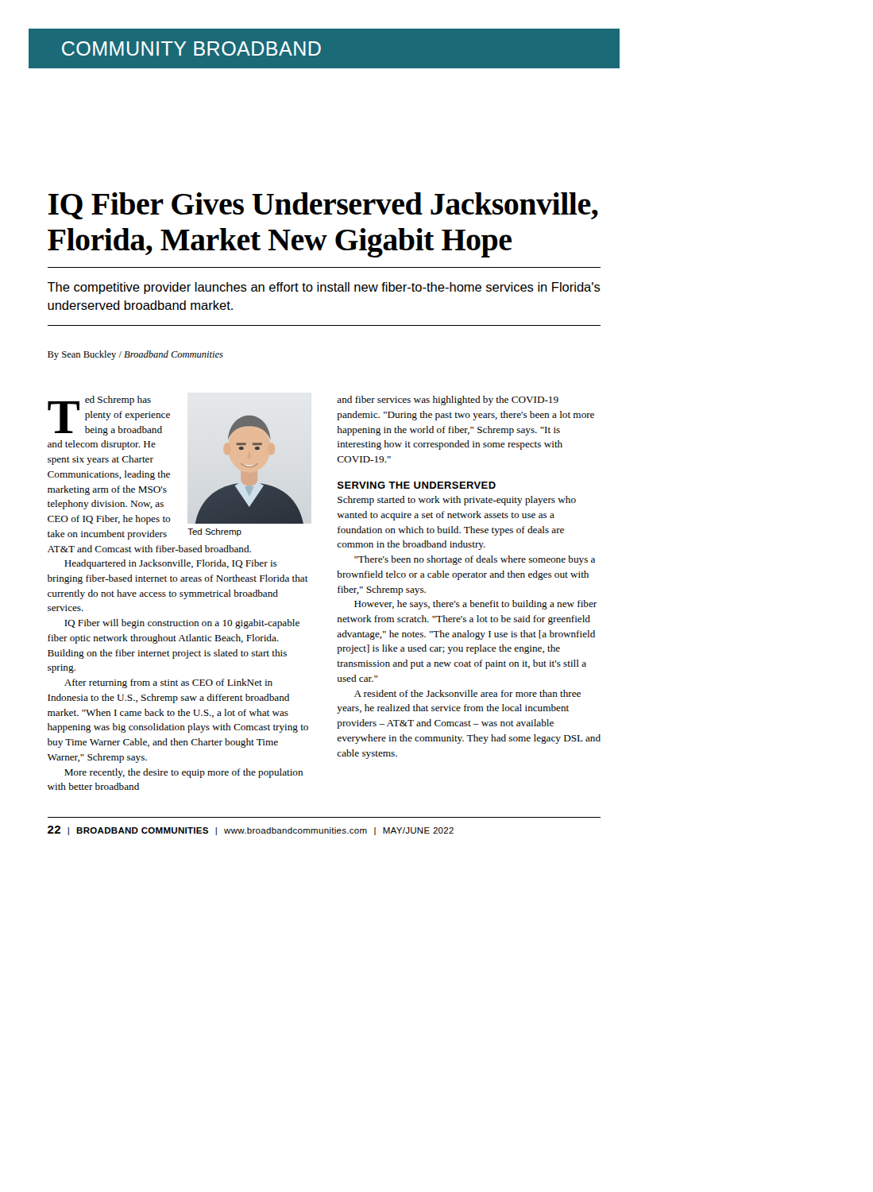Community Broadband
IQ Fiber Gives Underserved Jacksonville, Florida, Market New Gigabit Hope
The competitive provider launches an effort to install new fiber-to-the-home services in Florida's underserved broadband market.
By Sean Buckley / Broadband Communities
Ted Schremp
Ted Schremp has plenty of experience being a broadband and telecom disruptor. He spent six years at Charter Communications, leading the marketing arm of the MSO's telephony division. Now, as CEO of IQ Fiber, he hopes to take on incumbent providers AT&T and Comcast with fiber-based broadband.
Headquartered in Jacksonville, Florida, IQ Fiber is bringing fiber-based internet to areas of Northeast Florida that currently do not have access to symmetrical broadband services.
IQ Fiber will begin construction on a 10 gigabit-capable fiber optic network throughout Atlantic Beach, Florida. Building on the fiber internet project is slated to start this spring.
After returning from a stint as CEO of LinkNet in Indonesia to the U.S., Schremp saw a different broadband market. "When I came back to the U.S., a lot of what was happening was big consolidation plays with Comcast trying to buy Time Warner Cable, and then Charter bought Time Warner," Schremp says.
More recently, the desire to equip more of the population with better broadband
and fiber services was highlighted by the COVID-19 pandemic. "During the past two years, there's been a lot more happening in the world of fiber," Schremp says. "It is interesting how it corresponded in some respects with COVID-19."
Serving the Underserved
Schremp started to work with private-equity players who wanted to acquire a set of network assets to use as a foundation on which to build. These types of deals are common in the broadband industry.
"There's been no shortage of deals where someone buys a brownfield telco or a cable operator and then edges out with fiber," Schremp says.
However, he says, there's a benefit to building a new fiber network from scratch. "There's a lot to be said for greenfield advantage," he notes. "The analogy I use is that [a brownfield project] is like a used car; you replace the engine, the transmission and put a new coat of paint on it, but it's still a used car."
A resident of the Jacksonville area for more than three years, he realized that service from the local incumbent providers – AT&T and Comcast – was not available everywhere in the community. They had some legacy DSL and cable systems.
22 | BROADBAND COMMUNITIES | www.broadbandcommunities.com | MAY/JUNE 2022